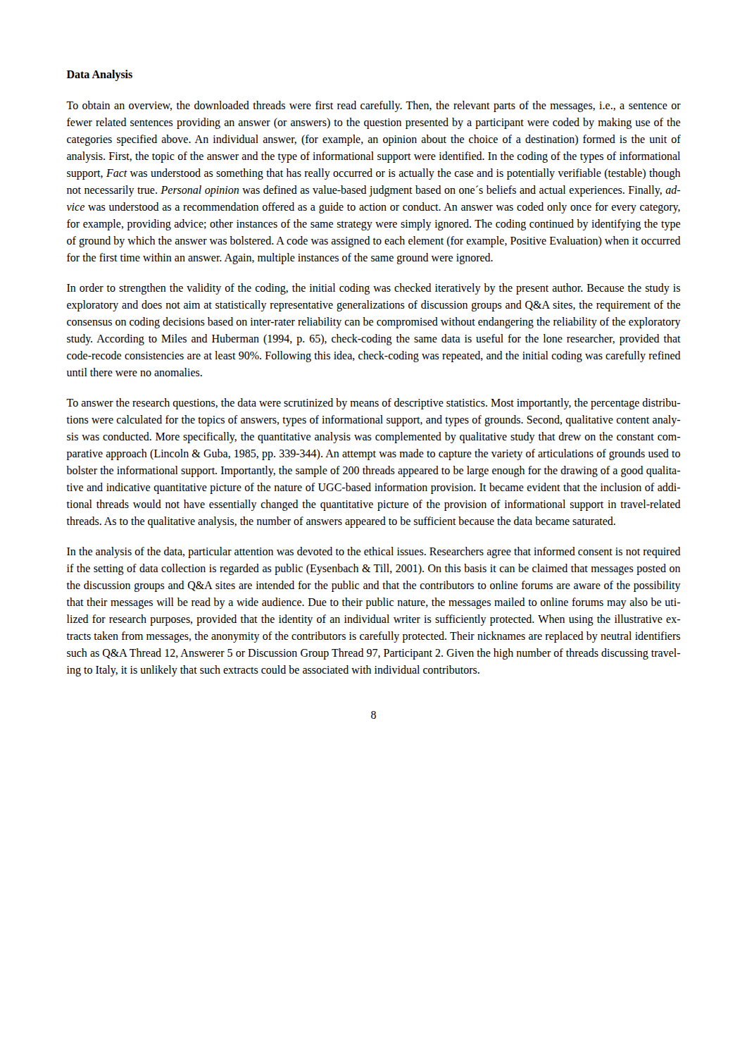Data Analysis
To obtain an overview, the downloaded threads were first read carefully. Then, the relevant parts of the messages, i.e., a sentence or fewer related sentences providing an answer (or answers) to the question presented by a participant were coded by making use of the categories specified above. An individual answer, (for example, an opinion about the choice of a destination) formed is the unit of analysis. First, the topic of the answer and the type of informational support were identified. In the coding of the types of informational support, Fact was understood as something that has really occurred or is actually the case and is potentially verifiable (testable) though not necessarily true. Personal opinion was defined as value-based judgment based on one´s beliefs and actual experiences. Finally, advice was understood as a recommendation offered as a guide to action or conduct. An answer was coded only once for every category, for example, providing advice; other instances of the same strategy were simply ignored. The coding continued by identifying the type of ground by which the answer was bolstered. A code was assigned to each element (for example, Positive Evaluation) when it occurred for the first time within an answer. Again, multiple instances of the same ground were ignored.
In order to strengthen the validity of the coding, the initial coding was checked iteratively by the present author. Because the study is exploratory and does not aim at statistically representative generalizations of discussion groups and Q&A sites, the requirement of the consensus on coding decisions based on inter-rater reliability can be compromised without endangering the reliability of the exploratory study. According to Miles and Huberman (1994, p. 65), check-coding the same data is useful for the lone researcher, provided that code-recode consistencies are at least 90%. Following this idea, check-coding was repeated, and the initial coding was carefully refined until there were no anomalies.
To answer the research questions, the data were scrutinized by means of descriptive statistics. Most importantly, the percentage distributions were calculated for the topics of answers, types of informational support, and types of grounds. Second, qualitative content analysis was conducted. More specifically, the quantitative analysis was complemented by qualitative study that drew on the constant comparative approach (Lincoln & Guba, 1985, pp. 339-344). An attempt was made to capture the variety of articulations of grounds used to bolster the informational support. Importantly, the sample of 200 threads appeared to be large enough for the drawing of a good qualitative and indicative quantitative picture of the nature of UGC-based information provision. It became evident that the inclusion of additional threads would not have essentially changed the quantitative picture of the provision of informational support in travel-related threads. As to the qualitative analysis, the number of answers appeared to be sufficient because the data became saturated.
In the analysis of the data, particular attention was devoted to the ethical issues. Researchers agree that informed consent is not required if the setting of data collection is regarded as public (Eysenbach & Till, 2001). On this basis it can be claimed that messages posted on the discussion groups and Q&A sites are intended for the public and that the contributors to online forums are aware of the possibility that their messages will be read by a wide audience. Due to their public nature, the messages mailed to online forums may also be utilized for research purposes, provided that the identity of an individual writer is sufficiently protected. When using the illustrative extracts taken from messages, the anonymity of the contributors is carefully protected. Their nicknames are replaced by neutral identifiers such as Q&A Thread 12, Answerer 5 or Discussion Group Thread 97, Participant 2. Given the high number of threads discussing traveling to Italy, it is unlikely that such extracts could be associated with individual contributors.
8